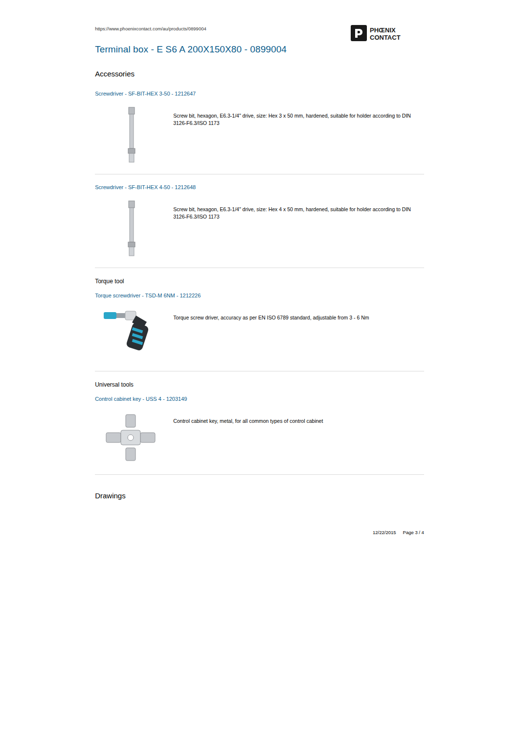https://www.phoenixcontact.com/au/products/0899004
PHŒNIX CONTACT
Terminal box - E S6 A 200X150X80 - 0899004
Accessories
Screwdriver - SF-BIT-HEX 3-50 - 1212647
Screw bit, hexagon, E6.3-1/4" drive, size: Hex 3 x 50 mm, hardened, suitable for holder according to DIN 3126-F6.3/ISO 1173
Screwdriver - SF-BIT-HEX 4-50 - 1212648
Screw bit, hexagon, E6.3-1/4" drive, size: Hex 4 x 50 mm, hardened, suitable for holder according to DIN 3126-F6.3/ISO 1173
Torque tool
Torque screwdriver - TSD-M 6NM - 1212226
Torque screw driver, accuracy as per EN ISO 6789 standard, adjustable from 3 - 6 Nm
Universal tools
Control cabinet key - USS 4 - 1203149
Control cabinet key, metal, for all common types of control cabinet
Drawings
12/22/2015Page 3 / 4